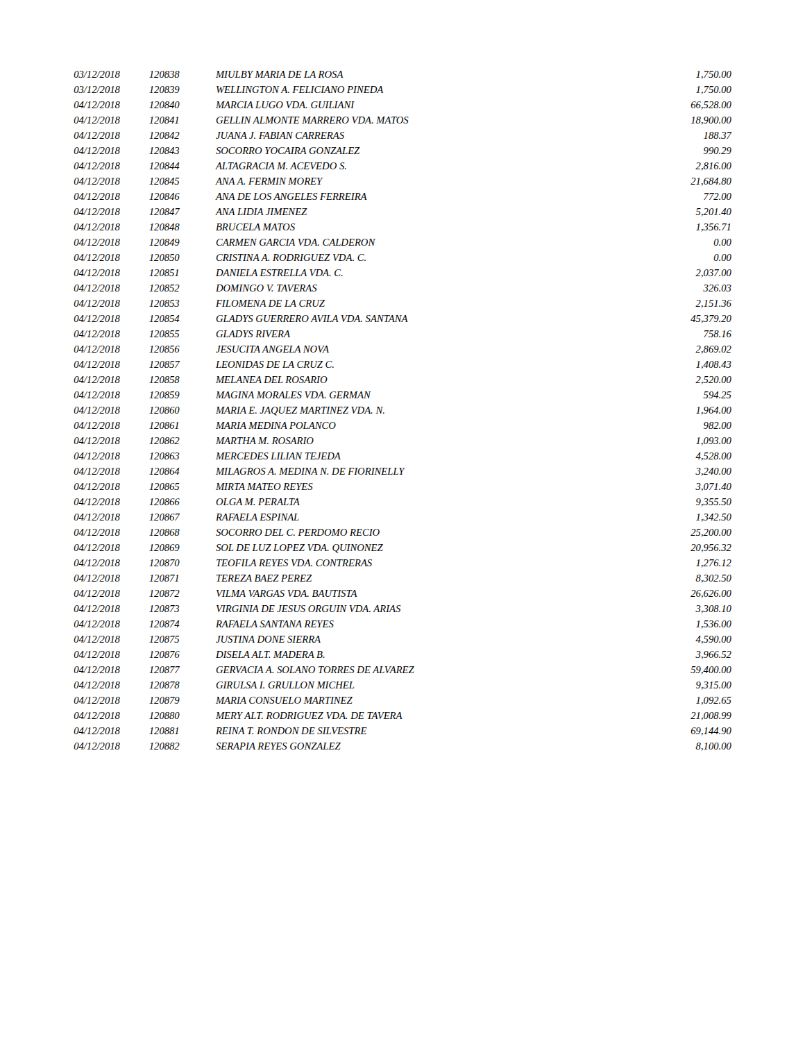| 03/12/2018 | 120838 | MIULBY MARIA DE LA ROSA | 1,750.00 |
| 03/12/2018 | 120839 | WELLINGTON A. FELICIANO PINEDA | 1,750.00 |
| 04/12/2018 | 120840 | MARCIA LUGO VDA. GUILIANI | 66,528.00 |
| 04/12/2018 | 120841 | GELLIN ALMONTE MARRERO VDA. MATOS | 18,900.00 |
| 04/12/2018 | 120842 | JUANA J. FABIAN CARRERAS | 188.37 |
| 04/12/2018 | 120843 | SOCORRO YOCAIRA GONZALEZ | 990.29 |
| 04/12/2018 | 120844 | ALTAGRACIA M. ACEVEDO S. | 2,816.00 |
| 04/12/2018 | 120845 | ANA A. FERMIN MOREY | 21,684.80 |
| 04/12/2018 | 120846 | ANA DE LOS ANGELES FERREIRA | 772.00 |
| 04/12/2018 | 120847 | ANA LIDIA JIMENEZ | 5,201.40 |
| 04/12/2018 | 120848 | BRUCELA MATOS | 1,356.71 |
| 04/12/2018 | 120849 | CARMEN GARCIA VDA. CALDERON | 0.00 |
| 04/12/2018 | 120850 | CRISTINA A. RODRIGUEZ VDA. C. | 0.00 |
| 04/12/2018 | 120851 | DANIELA ESTRELLA VDA. C. | 2,037.00 |
| 04/12/2018 | 120852 | DOMINGO V. TAVERAS | 326.03 |
| 04/12/2018 | 120853 | FILOMENA DE LA CRUZ | 2,151.36 |
| 04/12/2018 | 120854 | GLADYS GUERRERO AVILA VDA. SANTANA | 45,379.20 |
| 04/12/2018 | 120855 | GLADYS RIVERA | 758.16 |
| 04/12/2018 | 120856 | JESUCITA ANGELA NOVA | 2,869.02 |
| 04/12/2018 | 120857 | LEONIDAS DE LA CRUZ C. | 1,408.43 |
| 04/12/2018 | 120858 | MELANEA DEL ROSARIO | 2,520.00 |
| 04/12/2018 | 120859 | MAGINA MORALES VDA. GERMAN | 594.25 |
| 04/12/2018 | 120860 | MARIA E. JAQUEZ MARTINEZ VDA. N. | 1,964.00 |
| 04/12/2018 | 120861 | MARIA MEDINA POLANCO | 982.00 |
| 04/12/2018 | 120862 | MARTHA M. ROSARIO | 1,093.00 |
| 04/12/2018 | 120863 | MERCEDES LILIAN TEJEDA | 4,528.00 |
| 04/12/2018 | 120864 | MILAGROS A. MEDINA N. DE FIORINELLY | 3,240.00 |
| 04/12/2018 | 120865 | MIRTA MATEO REYES | 3,071.40 |
| 04/12/2018 | 120866 | OLGA M. PERALTA | 9,355.50 |
| 04/12/2018 | 120867 | RAFAELA ESPINAL | 1,342.50 |
| 04/12/2018 | 120868 | SOCORRO DEL C. PERDOMO RECIO | 25,200.00 |
| 04/12/2018 | 120869 | SOL DE LUZ LOPEZ VDA. QUINONEZ | 20,956.32 |
| 04/12/2018 | 120870 | TEOFILA REYES VDA. CONTRERAS | 1,276.12 |
| 04/12/2018 | 120871 | TEREZA BAEZ PEREZ | 8,302.50 |
| 04/12/2018 | 120872 | VILMA VARGAS VDA. BAUTISTA | 26,626.00 |
| 04/12/2018 | 120873 | VIRGINIA DE JESUS ORGUIN VDA. ARIAS | 3,308.10 |
| 04/12/2018 | 120874 | RAFAELA SANTANA REYES | 1,536.00 |
| 04/12/2018 | 120875 | JUSTINA DONE SIERRA | 4,590.00 |
| 04/12/2018 | 120876 | DISELA ALT. MADERA B. | 3,966.52 |
| 04/12/2018 | 120877 | GERVACIA A. SOLANO TORRES DE ALVAREZ | 59,400.00 |
| 04/12/2018 | 120878 | GIRULSA I. GRULLON MICHEL | 9,315.00 |
| 04/12/2018 | 120879 | MARIA CONSUELO MARTINEZ | 1,092.65 |
| 04/12/2018 | 120880 | MERY ALT. RODRIGUEZ VDA. DE TAVERA | 21,008.99 |
| 04/12/2018 | 120881 | REINA T. RONDON DE SILVESTRE | 69,144.90 |
| 04/12/2018 | 120882 | SERAPIA REYES GONZALEZ | 8,100.00 |